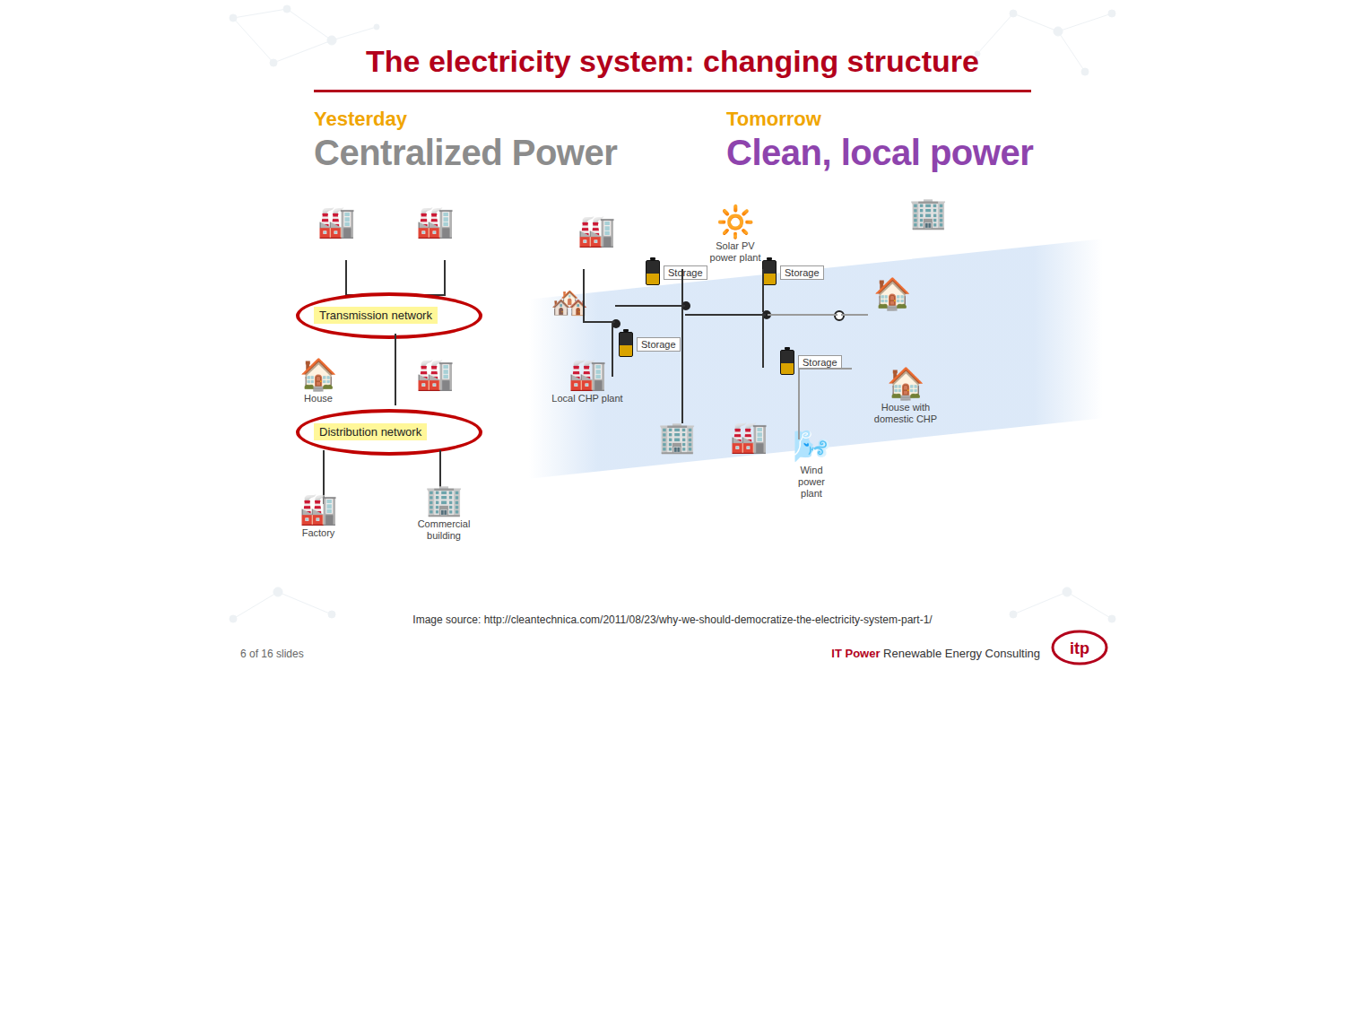The electricity system: changing structure
Yesterday
Centralized Power
Tomorrow
Clean, local power
🏭
🏭
Transmission network
🏠 House
🏭
Distribution network
🏭 Factory
🏢 Commercial
building
🏭
🔆 Solar PV
power plant
🏢
Storage
Storage
Storage
Storage
🏘️
🏠
🏠 House with
domestic CHP
🏭 Local CHP plant
🏢
🏭
🌬️ Wind
power
plant
Image source: http://cleantechnica.com/2011/08/23/why-we-should-democratize-the-electricity-system-part-1/
6 of 16 slides
IT Power Renewable Energy Consulting
itp